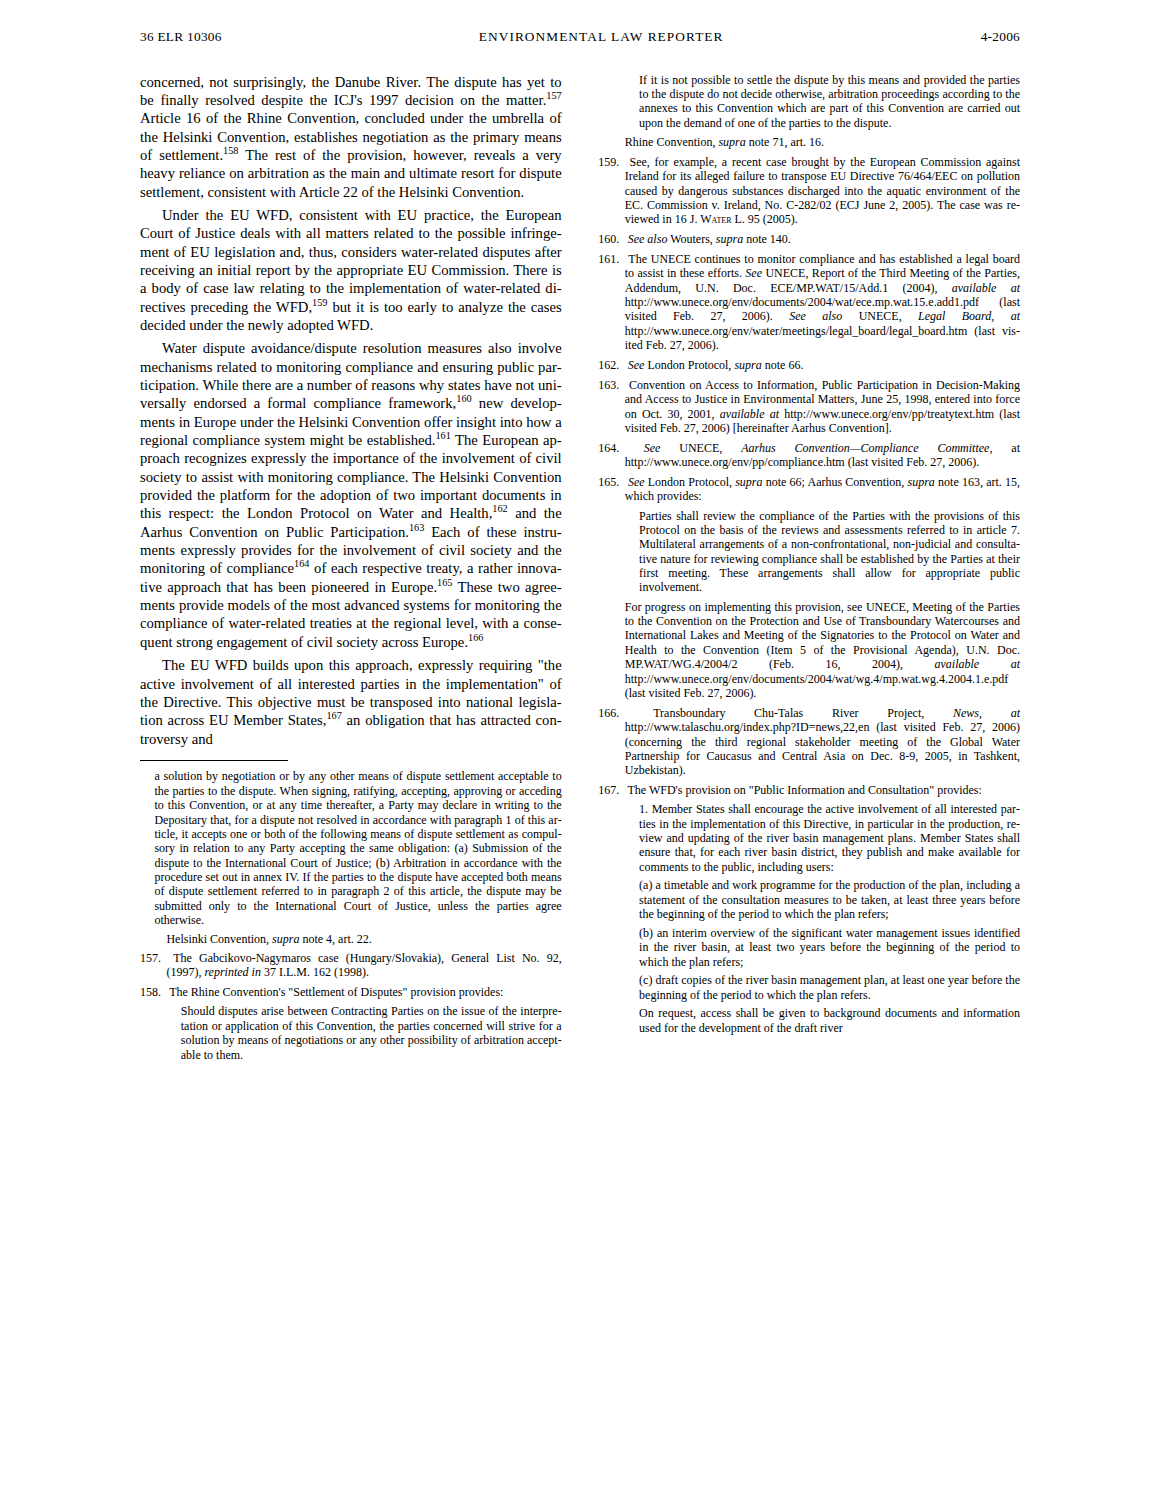36 ELR 10306 ENVIRONMENTAL LAW REPORTER 4-2006
concerned, not surprisingly, the Danube River. The dispute has yet to be finally resolved despite the ICJ's 1997 decision on the matter.157 Article 16 of the Rhine Convention, concluded under the umbrella of the Helsinki Convention, establishes negotiation as the primary means of settlement.158 The rest of the provision, however, reveals a very heavy reliance on arbitration as the main and ultimate resort for dispute settlement, consistent with Article 22 of the Helsinki Convention.
Under the EU WFD, consistent with EU practice, the European Court of Justice deals with all matters related to the possible infringement of EU legislation and, thus, considers water-related disputes after receiving an initial report by the appropriate EU Commission. There is a body of case law relating to the implementation of water-related directives preceding the WFD,159 but it is too early to analyze the cases decided under the newly adopted WFD.
Water dispute avoidance/dispute resolution measures also involve mechanisms related to monitoring compliance and ensuring public participation. While there are a number of reasons why states have not universally endorsed a formal compliance framework,160 new developments in Europe under the Helsinki Convention offer insight into how a regional compliance system might be established.161 The European approach recognizes expressly the importance of the involvement of civil society to assist with monitoring compliance. The Helsinki Convention provided the platform for the adoption of two important documents in this respect: the London Protocol on Water and Health,162 and the Aarhus Convention on Public Participation.163 Each of these instruments expressly provides for the involvement of civil society and the monitoring of compliance164 of each respective treaty, a rather innovative approach that has been pioneered in Europe.165 These two agreements provide models of the most advanced systems for monitoring the compliance of water-related treaties at the regional level, with a consequent strong engagement of civil society across Europe.166
The EU WFD builds upon this approach, expressly requiring "the active involvement of all interested parties in the implementation" of the Directive. This objective must be transposed into national legislation across EU Member States,167 an obligation that has attracted controversy and
a solution by negotiation or by any other means of dispute settlement acceptable to the parties to the dispute. When signing, ratifying, accepting, approving or acceding to this Convention, or at any time thereafter, a Party may declare in writing to the Depositary that, for a dispute not resolved in accordance with paragraph 1 of this article, it accepts one or both of the following means of dispute settlement as compulsory in relation to any Party accepting the same obligation: (a) Submission of the dispute to the International Court of Justice; (b) Arbitration in accordance with the procedure set out in annex IV. If the parties to the dispute have accepted both means of dispute settlement referred to in paragraph 2 of this article, the dispute may be submitted only to the International Court of Justice, unless the parties agree otherwise.
Helsinki Convention, supra note 4, art. 22.
157. The Gabcikovo-Nagymaros case (Hungary/Slovakia), General List No. 92, (1997), reprinted in 37 I.L.M. 162 (1998).
158. The Rhine Convention's "Settlement of Disputes" provision provides:
Should disputes arise between Contracting Parties on the issue of the interpretation or application of this Convention, the parties concerned will strive for a solution by means of negotiations or any other possibility of arbitration acceptable to them.
If it is not possible to settle the dispute by this means and provided the parties to the dispute do not decide otherwise, arbitration proceedings according to the annexes to this Convention which are part of this Convention are carried out upon the demand of one of the parties to the dispute.
Rhine Convention, supra note 71, art. 16.
159. See, for example, a recent case brought by the European Commission against Ireland for its alleged failure to transpose EU Directive 76/464/EEC on pollution caused by dangerous substances discharged into the aquatic environment of the EC. Commission v. Ireland, No. C-282/02 (ECJ June 2, 2005). The case was reviewed in 16 J. Water L. 95 (2005).
160. See also Wouters, supra note 140.
161. The UNECE continues to monitor compliance and has established a legal board to assist in these efforts. See UNECE, Report of the Third Meeting of the Parties, Addendum, U.N. Doc. ECE/MP.WAT/15/Add.1 (2004), available at http://www.unece.org/env/documents/2004/wat/ece.mp.wat.15.e.add1.pdf (last visited Feb. 27, 2006). See also UNECE, Legal Board, at http://www.unece.org/env/water/meetings/legal_board/legal_board.htm (last visited Feb. 27, 2006).
162. See London Protocol, supra note 66.
163. Convention on Access to Information, Public Participation in Decision-Making and Access to Justice in Environmental Matters, June 25, 1998, entered into force on Oct. 30, 2001, available at http://www.unece.org/env/pp/treatytext.htm (last visited Feb. 27, 2006) [hereinafter Aarhus Convention].
164. See UNECE, Aarhus Convention—Compliance Committee, at http://www.unece.org/env/pp/compliance.htm (last visited Feb. 27, 2006).
165. See London Protocol, supra note 66; Aarhus Convention, supra note 163, art. 15, which provides:
Parties shall review the compliance of the Parties with the provisions of this Protocol on the basis of the reviews and assessments referred to in article 7. Multilateral arrangements of a non-confrontational, non-judicial and consultative nature for reviewing compliance shall be established by the Parties at their first meeting. These arrangements shall allow for appropriate public involvement.
For progress on implementing this provision, see UNECE, Meeting of the Parties to the Convention on the Protection and Use of Transboundary Watercourses and International Lakes and Meeting of the Signatories to the Protocol on Water and Health to the Convention (Item 5 of the Provisional Agenda), U.N. Doc. MP.WAT/WG.4/2004/2 (Feb. 16, 2004), available at http://www.unece.org/env/documents/2004/wat/wg.4/mp.wat.wg.4.2004.1.e.pdf (last visited Feb. 27, 2006).
166. Transboundary Chu-Talas River Project, News, at http://www.talaschu.org/index.php?ID=news,22,en (last visited Feb. 27, 2006) (concerning the third regional stakeholder meeting of the Global Water Partnership for Caucasus and Central Asia on Dec. 8-9, 2005, in Tashkent, Uzbekistan).
167. The WFD's provision on "Public Information and Consultation" provides:
1. Member States shall encourage the active involvement of all interested parties in the implementation of this Directive, in particular in the production, review and updating of the river basin management plans. Member States shall ensure that, for each river basin district, they publish and make available for comments to the public, including users:
(a) a timetable and work programme for the production of the plan, including a statement of the consultation measures to be taken, at least three years before the beginning of the period to which the plan refers;
(b) an interim overview of the significant water management issues identified in the river basin, at least two years before the beginning of the period to which the plan refers;
(c) draft copies of the river basin management plan, at least one year before the beginning of the period to which the plan refers.
On request, access shall be given to background documents and information used for the development of the draft river